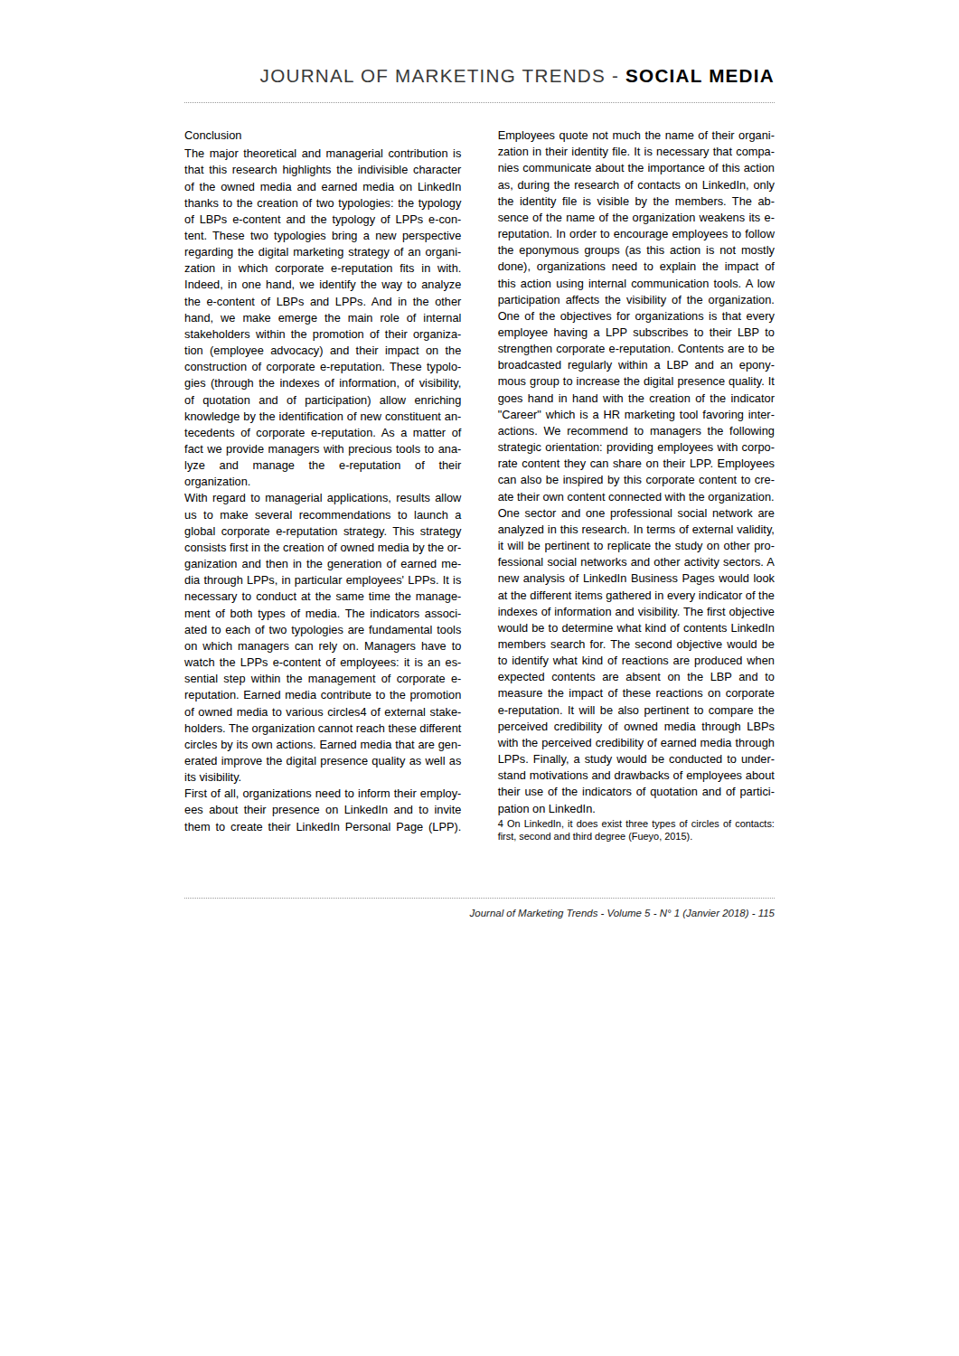JOURNAL OF MARKETING TRENDS - SOCIAL MEDIA
Conclusion
The major theoretical and managerial contribution is that this research highlights the indivisible character of the owned media and earned media on LinkedIn thanks to the creation of two typologies: the typology of LBPs e-content and the typology of LPPs e-content. These two typologies bring a new perspective regarding the digital marketing strategy of an organization in which corporate e-reputation fits in with. Indeed, in one hand, we identify the way to analyze the e-content of LBPs and LPPs. And in the other hand, we make emerge the main role of internal stakeholders within the promotion of their organization (employee advocacy) and their impact on the construction of corporate e-reputation. These typologies (through the indexes of information, of visibility, of quotation and of participation) allow enriching knowledge by the identification of new constituent antecedents of corporate e-reputation. As a matter of fact we provide managers with precious tools to analyze and manage the e-reputation of their organization.
With regard to managerial applications, results allow us to make several recommendations to launch a global corporate e-reputation strategy. This strategy consists first in the creation of owned media by the organization and then in the generation of earned media through LPPs, in particular employees' LPPs. It is necessary to conduct at the same time the management of both types of media. The indicators associated to each of two typologies are fundamental tools on which managers can rely on. Managers have to watch the LPPs e-content of employees: it is an essential step within the management of corporate e-reputation. Earned media contribute to the promotion of owned media to various circles4 of external stakeholders. The organization cannot reach these different circles by its own actions. Earned media that are generated improve the digital presence quality as well as its visibility.
First of all, organizations need to inform their employees about their presence on LinkedIn and to invite them to create their LinkedIn Personal Page (LPP). Employees quote not much the name of their organization in their identity file. It is necessary that companies communicate about the importance of this action as, during the research of contacts on LinkedIn, only the identity file is visible by the members. The absence of the name of the organization weakens its e-reputation. In order to encourage employees to follow the eponymous groups (as this action is not mostly done), organizations need to explain the impact of this action using internal communication tools. A low participation affects the visibility of the organization. One of the objectives for organizations is that every employee having a LPP subscribes to their LBP to strengthen corporate e-reputation. Contents are to be broadcasted regularly within a LBP and an eponymous group to increase the digital presence quality. It goes hand in hand with the creation of the indicator "Career" which is a HR marketing tool favoring interactions. We recommend to managers the following strategic orientation: providing employees with corporate content they can share on their LPP. Employees can also be inspired by this corporate content to create their own content connected with the organization.
One sector and one professional social network are analyzed in this research. In terms of external validity, it will be pertinent to replicate the study on other professional social networks and other activity sectors. A new analysis of LinkedIn Business Pages would look at the different items gathered in every indicator of the indexes of information and visibility. The first objective would be to determine what kind of contents LinkedIn members search for. The second objective would be to identify what kind of reactions are produced when expected contents are absent on the LBP and to measure the impact of these reactions on corporate e-reputation. It will be also pertinent to compare the perceived credibility of owned media through LBPs with the perceived credibility of earned media through LPPs. Finally, a study would be conducted to understand motivations and drawbacks of employees about their use of the indicators of quotation and of participation on LinkedIn.
4 On LinkedIn, it does exist three types of circles of contacts: first, second and third degree (Fueyo, 2015).
Journal of Marketing Trends - Volume 5 - N° 1 (Janvier 2018) - 115